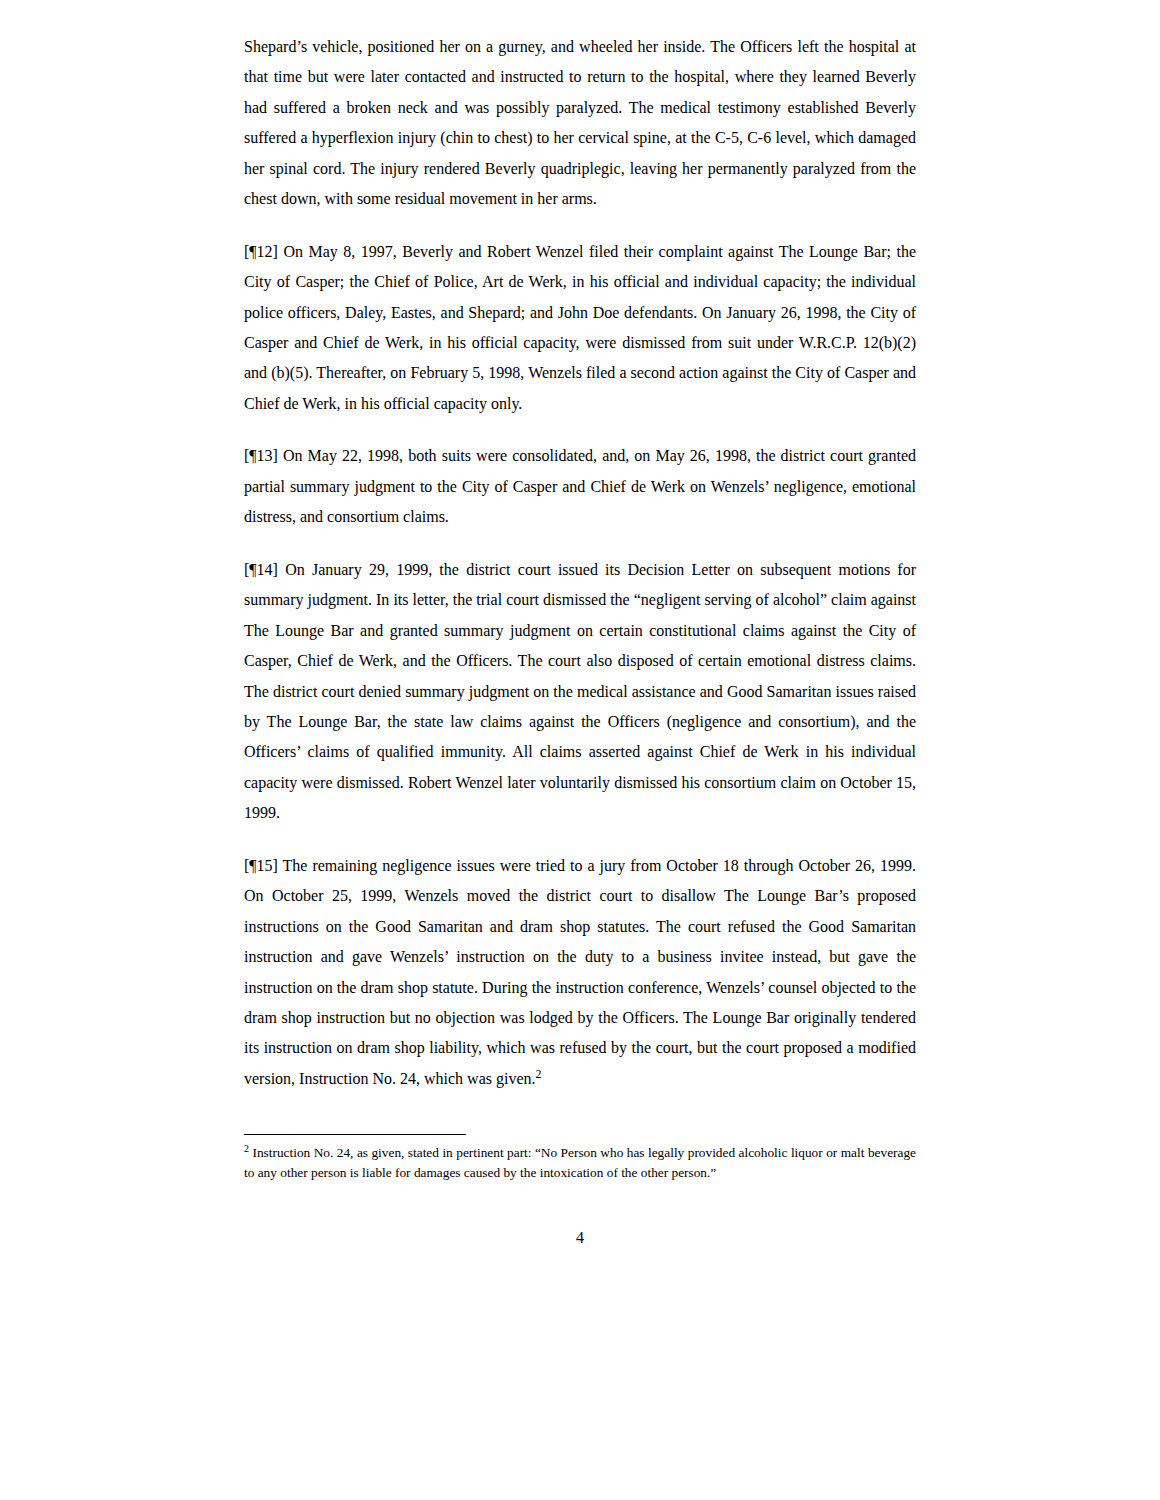Shepard’s vehicle, positioned her on a gurney, and wheeled her inside. The Officers left the hospital at that time but were later contacted and instructed to return to the hospital, where they learned Beverly had suffered a broken neck and was possibly paralyzed. The medical testimony established Beverly suffered a hyperflexion injury (chin to chest) to her cervical spine, at the C-5, C-6 level, which damaged her spinal cord. The injury rendered Beverly quadriplegic, leaving her permanently paralyzed from the chest down, with some residual movement in her arms.
[¶12] On May 8, 1997, Beverly and Robert Wenzel filed their complaint against The Lounge Bar; the City of Casper; the Chief of Police, Art de Werk, in his official and individual capacity; the individual police officers, Daley, Eastes, and Shepard; and John Doe defendants. On January 26, 1998, the City of Casper and Chief de Werk, in his official capacity, were dismissed from suit under W.R.C.P. 12(b)(2) and (b)(5). Thereafter, on February 5, 1998, Wenzels filed a second action against the City of Casper and Chief de Werk, in his official capacity only.
[¶13] On May 22, 1998, both suits were consolidated, and, on May 26, 1998, the district court granted partial summary judgment to the City of Casper and Chief de Werk on Wenzels’ negligence, emotional distress, and consortium claims.
[¶14] On January 29, 1999, the district court issued its Decision Letter on subsequent motions for summary judgment. In its letter, the trial court dismissed the “negligent serving of alcohol” claim against The Lounge Bar and granted summary judgment on certain constitutional claims against the City of Casper, Chief de Werk, and the Officers. The court also disposed of certain emotional distress claims. The district court denied summary judgment on the medical assistance and Good Samaritan issues raised by The Lounge Bar, the state law claims against the Officers (negligence and consortium), and the Officers’ claims of qualified immunity. All claims asserted against Chief de Werk in his individual capacity were dismissed. Robert Wenzel later voluntarily dismissed his consortium claim on October 15, 1999.
[¶15] The remaining negligence issues were tried to a jury from October 18 through October 26, 1999. On October 25, 1999, Wenzels moved the district court to disallow The Lounge Bar’s proposed instructions on the Good Samaritan and dram shop statutes. The court refused the Good Samaritan instruction and gave Wenzels’ instruction on the duty to a business invitee instead, but gave the instruction on the dram shop statute. During the instruction conference, Wenzels’ counsel objected to the dram shop instruction but no objection was lodged by the Officers. The Lounge Bar originally tendered its instruction on dram shop liability, which was refused by the court, but the court proposed a modified version, Instruction No. 24, which was given.2
2 Instruction No. 24, as given, stated in pertinent part: “No Person who has legally provided alcoholic liquor or malt beverage to any other person is liable for damages caused by the intoxication of the other person.”
4